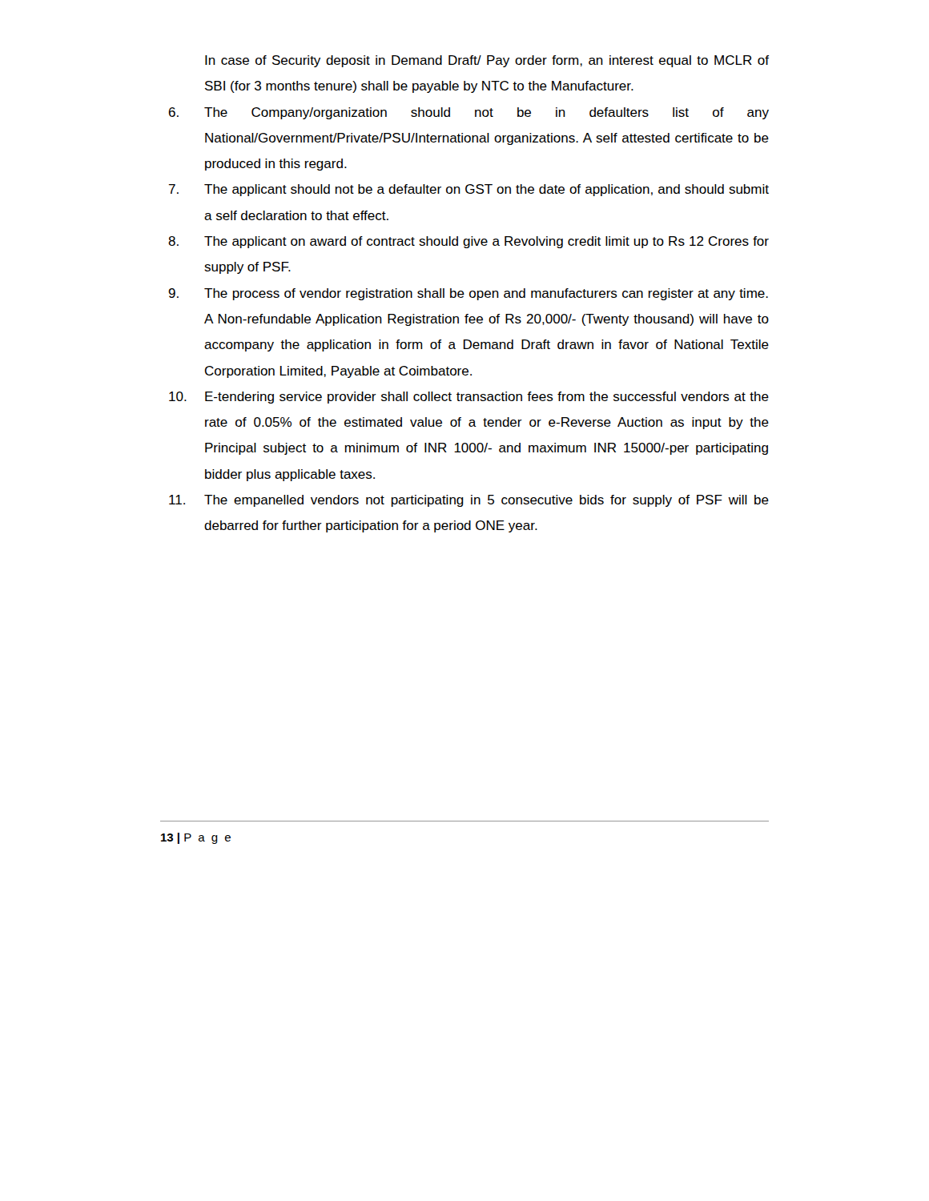In case of Security deposit in Demand Draft/ Pay order form, an interest equal to MCLR of SBI (for 3 months tenure) shall be payable by NTC to the Manufacturer.
The Company/organization should not be in defaulters list of any National/Government/Private/PSU/International organizations. A self attested certificate to be produced in this regard.
The applicant should not be a defaulter on GST on the date of application, and should submit a self declaration to that effect.
The applicant on award of contract should give a Revolving credit limit up to Rs 12 Crores for supply of PSF.
The process of vendor registration shall be open and manufacturers can register at any time. A Non-refundable Application Registration fee of Rs 20,000/- (Twenty thousand) will have to accompany the application in form of a Demand Draft drawn in favor of National Textile Corporation Limited, Payable at Coimbatore.
E-tendering service provider shall collect transaction fees from the successful vendors at the rate of 0.05% of the estimated value of a tender or e-Reverse Auction as input by the Principal subject to a minimum of INR 1000/- and maximum INR 15000/-per participating bidder plus applicable taxes.
The empanelled vendors not participating in 5 consecutive bids for supply of PSF will be debarred for further participation for a period ONE year.
13 | P a g e